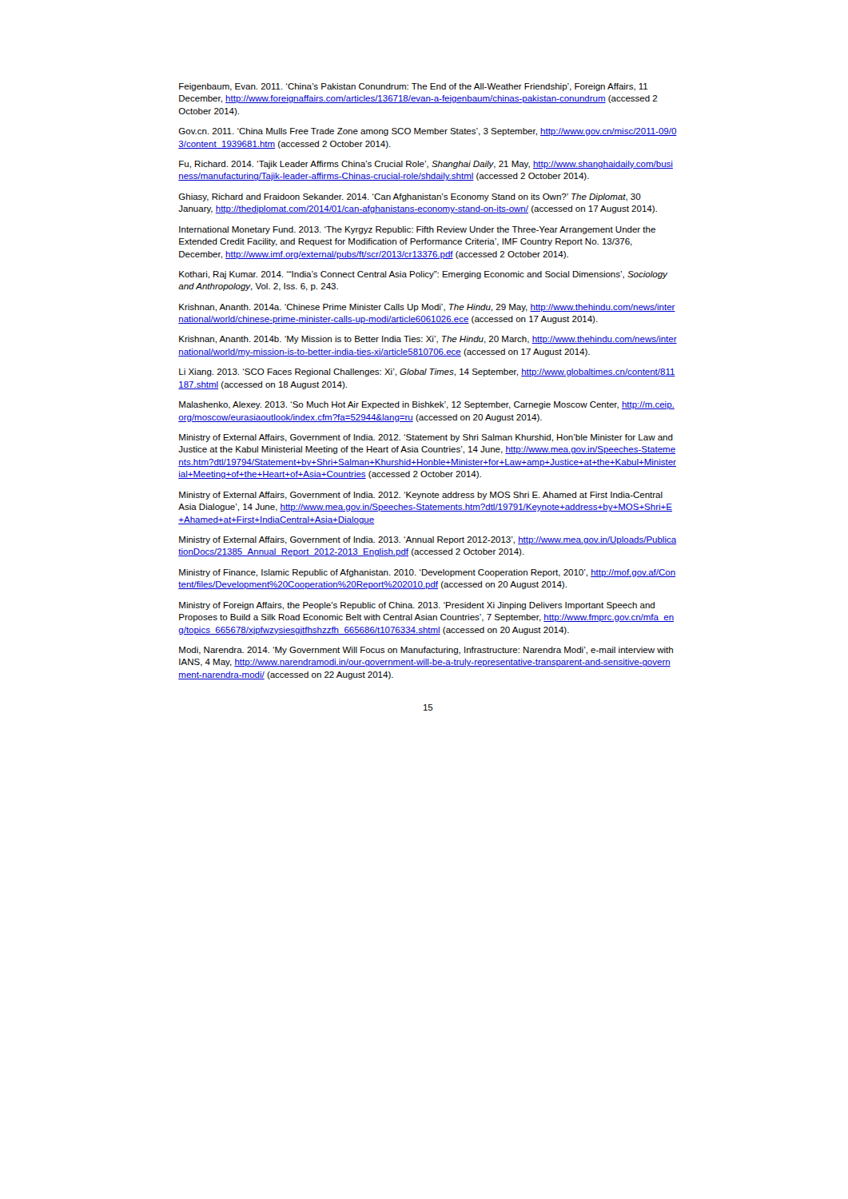Feigenbaum, Evan. 2011. ‘China’s Pakistan Conundrum: The End of the All-Weather Friendship’, Foreign Affairs, 11 December, http://www.foreignaffairs.com/articles/136718/evan-a-feigenbaum/chinas-pakistan-conundrum (accessed 2 October 2014).
Gov.cn. 2011. ‘China Mulls Free Trade Zone among SCO Member States’, 3 September, http://www.gov.cn/misc/2011-09/03/content_1939681.htm (accessed 2 October 2014).
Fu, Richard. 2014. ‘Tajik Leader Affirms China’s Crucial Role’, Shanghai Daily, 21 May, http://www.shanghaidaily.com/business/manufacturing/Tajik-leader-affirms-Chinas-crucial-role/shdaily.shtml (accessed 2 October 2014).
Ghiasy, Richard and Fraidoon Sekander. 2014. ‘Can Afghanistan’s Economy Stand on its Own?’ The Diplomat, 30 January, http://thediplomat.com/2014/01/can-afghanistans-economy-stand-on-its-own/ (accessed on 17 August 2014).
International Monetary Fund. 2013. ‘The Kyrgyz Republic: Fifth Review Under the Three-Year Arrangement Under the Extended Credit Facility, and Request for Modification of Performance Criteria’, IMF Country Report No. 13/376, December, http://www.imf.org/external/pubs/ft/scr/2013/cr13376.pdf (accessed 2 October 2014).
Kothari, Raj Kumar. 2014. ‘“India’s Connect Central Asia Policy”: Emerging Economic and Social Dimensions’, Sociology and Anthropology, Vol. 2, Iss. 6, p. 243.
Krishnan, Ananth. 2014a. ‘Chinese Prime Minister Calls Up Modi’, The Hindu, 29 May, http://www.thehindu.com/news/international/world/chinese-prime-minister-calls-up-modi/article6061026.ece (accessed on 17 August 2014).
Krishnan, Ananth. 2014b. ‘My Mission is to Better India Ties: Xi’, The Hindu, 20 March, http://www.thehindu.com/news/international/world/my-mission-is-to-better-india-ties-xi/article5810706.ece (accessed on 17 August 2014).
Li Xiang. 2013. ‘SCO Faces Regional Challenges: Xi’, Global Times, 14 September, http://www.globaltimes.cn/content/811187.shtml (accessed on 18 August 2014).
Malashenko, Alexey. 2013. ‘So Much Hot Air Expected in Bishkek’, 12 September, Carnegie Moscow Center, http://m.ceip.org/moscow/eurasiaoutlook/index.cfm?fa=52944&lang=ru (accessed on 20 August 2014).
Ministry of External Affairs, Government of India. 2012. ‘Statement by Shri Salman Khurshid, Hon’ble Minister for Law and Justice at the Kabul Ministerial Meeting of the Heart of Asia Countries’, 14 June, http://www.mea.gov.in/Speeches-Statements.htm?dtl/19794/Statement+by+Shri+Salman+Khurshid+Honble+Minister+for+Law+amp+Justice+at+the+Kabul+Ministerial+Meeting+of+the+Heart+of+Asia+Countries (accessed 2 October 2014).
Ministry of External Affairs, Government of India. 2012. ‘Keynote address by MOS Shri E. Ahamed at First India-Central Asia Dialogue’, 14 June, http://www.mea.gov.in/Speeches-Statements.htm?dtl/19791/Keynote+address+by+MOS+Shri+E+Ahamed+at+First+IndiaCentral+Asia+Dialogue
Ministry of External Affairs, Government of India. 2013. ‘Annual Report 2012-2013’, http://www.mea.gov.in/Uploads/PublicationDocs/21385_Annual_Report_2012-2013_English.pdf (accessed 2 October 2014).
Ministry of Finance, Islamic Republic of Afghanistan. 2010. ‘Development Cooperation Report, 2010’, http://mof.gov.af/Content/files/Development%20Cooperation%20Report%202010.pdf (accessed on 20 August 2014).
Ministry of Foreign Affairs, the People's Republic of China. 2013. ‘President Xi Jinping Delivers Important Speech and Proposes to Build a Silk Road Economic Belt with Central Asian Countries’, 7 September, http://www.fmprc.gov.cn/mfa_eng/topics_665678/xjpfwzysiesgjtfhshzzfh_665686/t1076334.shtml (accessed on 20 August 2014).
Modi, Narendra. 2014. ‘My Government Will Focus on Manufacturing, Infrastructure: Narendra Modi’, e-mail interview with IANS, 4 May, http://www.narendramodi.in/our-government-will-be-a-truly-representative-transparent-and-sensitive-government-narendra-modi/ (accessed on 22 August 2014).
15